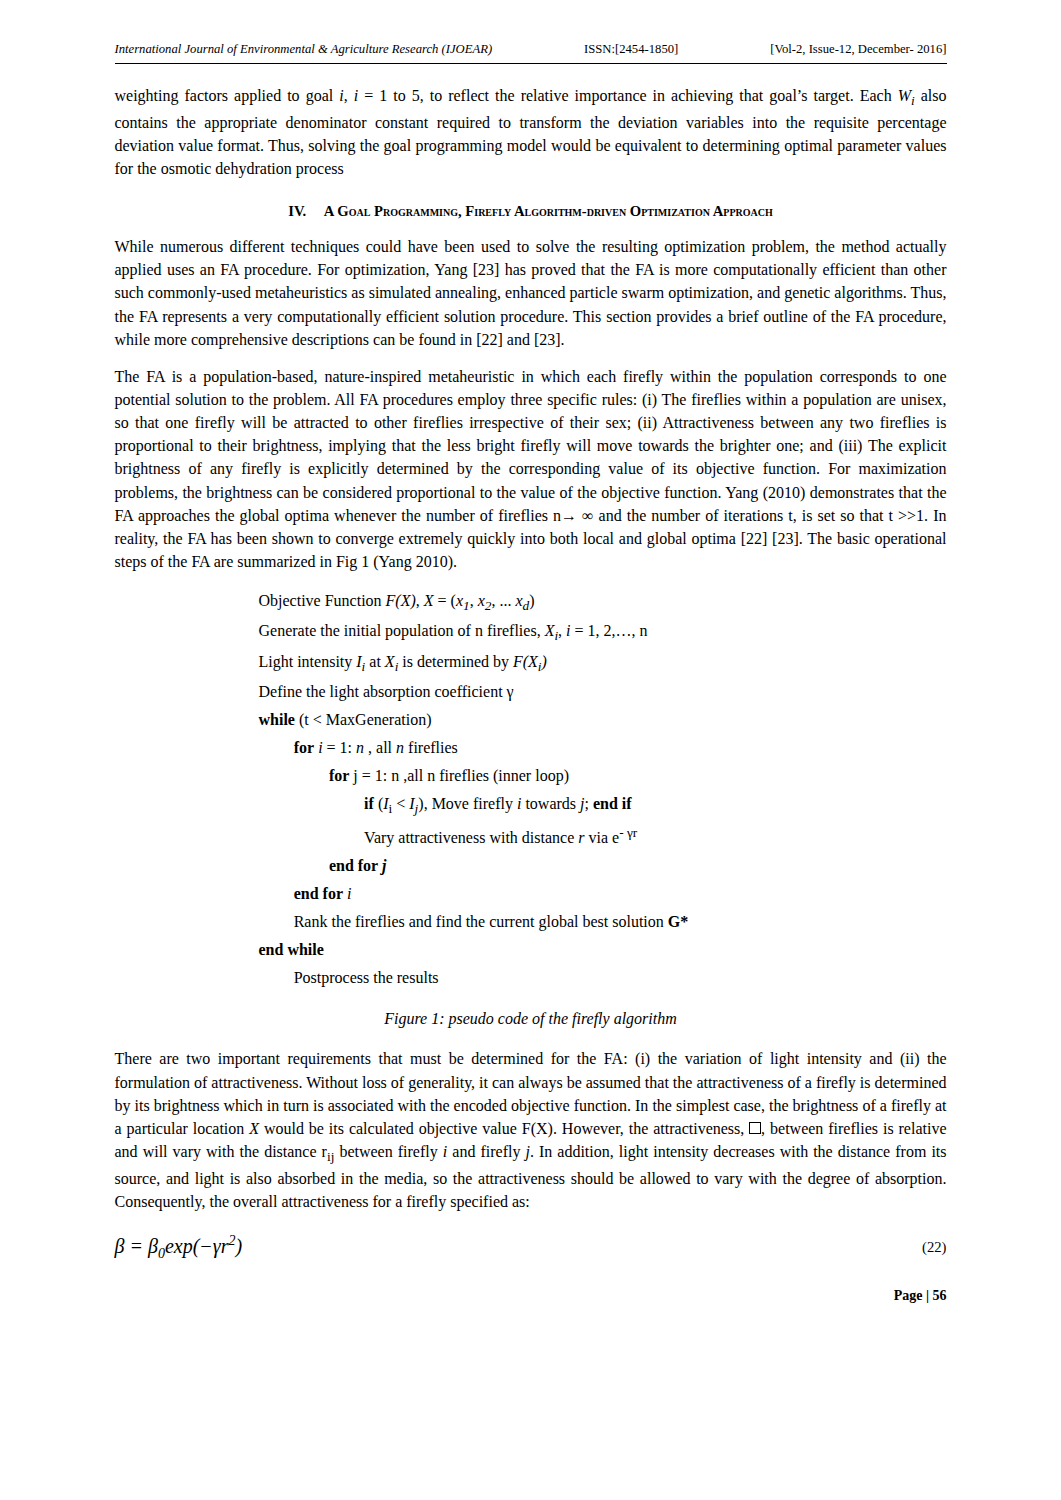International Journal of Environmental & Agriculture Research (IJOEAR) ISSN:[2454-1850] [Vol-2, Issue-12, December- 2016]
weighting factors applied to goal i, i = 1 to 5, to reflect the relative importance in achieving that goal’s target. Each Wi also contains the appropriate denominator constant required to transform the deviation variables into the requisite percentage deviation value format. Thus, solving the goal programming model would be equivalent to determining optimal parameter values for the osmotic dehydration process
IV. A Goal Programming, Firefly Algorithm-driven Optimization Approach
While numerous different techniques could have been used to solve the resulting optimization problem, the method actually applied uses an FA procedure. For optimization, Yang [23] has proved that the FA is more computationally efficient than other such commonly-used metaheuristics as simulated annealing, enhanced particle swarm optimization, and genetic algorithms. Thus, the FA represents a very computationally efficient solution procedure. This section provides a brief outline of the FA procedure, while more comprehensive descriptions can be found in [22] and [23].
The FA is a population-based, nature-inspired metaheuristic in which each firefly within the population corresponds to one potential solution to the problem. All FA procedures employ three specific rules: (i) The fireflies within a population are unisex, so that one firefly will be attracted to other fireflies irrespective of their sex; (ii) Attractiveness between any two fireflies is proportional to their brightness, implying that the less bright firefly will move towards the brighter one; and (iii) The explicit brightness of any firefly is explicitly determined by the corresponding value of its objective function. For maximization problems, the brightness can be considered proportional to the value of the objective function. Yang (2010) demonstrates that the FA approaches the global optima whenever the number of fireflies n→ ∞ and the number of iterations t, is set so that t >>1. In reality, the FA has been shown to converge extremely quickly into both local and global optima [22] [23]. The basic operational steps of the FA are summarized in Fig 1 (Yang 2010).
Objective Function F(X), X = (x1, x2, ... xd) Generate the initial population of n fireflies, Xi, i = 1, 2,…, n Light intensity Ii at Xi is determined by F(Xi) Define the light absorption coefficient γ while (t < MaxGeneration) for i = 1: n , all n fireflies for j = 1: n ,all n fireflies (inner loop) if (Ii < Ij), Move firefly i towards j; end if Vary attractiveness with distance r via e- γr end for j end for i Rank the fireflies and find the current global best solution G* end while Postprocess the results
Figure 1: pseudo code of the firefly algorithm
There are two important requirements that must be determined for the FA: (i) the variation of light intensity and (ii) the formulation of attractiveness. Without loss of generality, it can always be assumed that the attractiveness of a firefly is determined by its brightness which in turn is associated with the encoded objective function. In the simplest case, the brightness of a firefly at a particular location X would be its calculated objective value F(X). However, the attractiveness, , between fireflies is relative and will vary with the distance rij between firefly i and firefly j. In addition, light intensity decreases with the distance from its source, and light is also absorbed in the media, so the attractiveness should be allowed to vary with the degree of absorption. Consequently, the overall attractiveness for a firefly specified as:
β = β0exp(−γr2) (22)
Page | 56